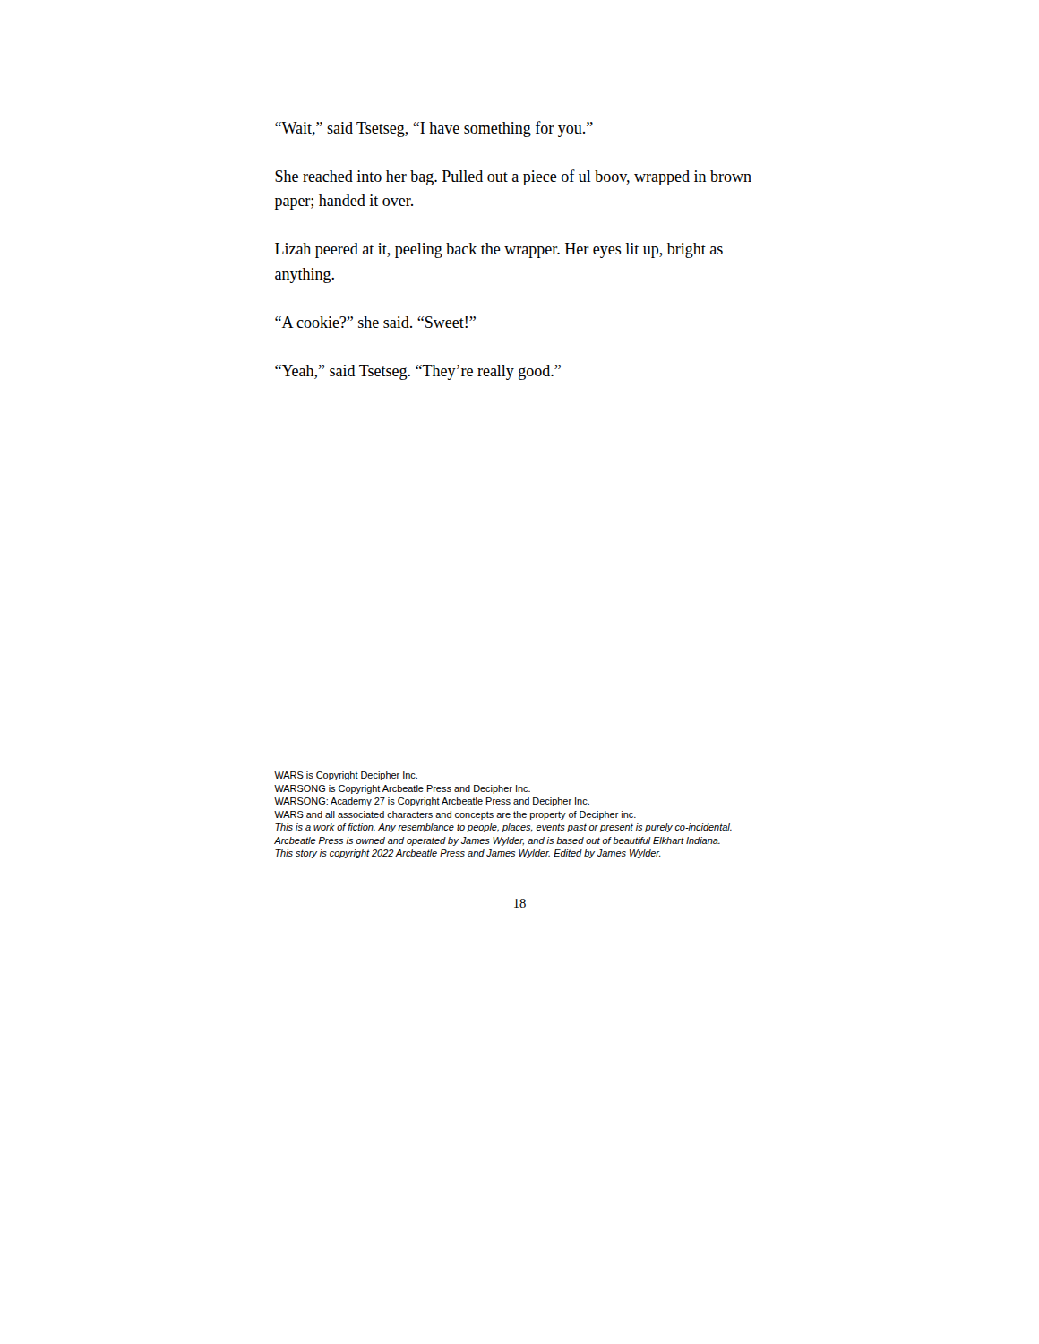“Wait,” said Tsetseg, “I have something for you.”
She reached into her bag. Pulled out a piece of ul boov, wrapped in brown paper; handed it over.
Lizah peered at it, peeling back the wrapper. Her eyes lit up, bright as anything.
“A cookie?” she said. “Sweet!”
“Yeah,” said Tsetseg. “They’re really good.”
WARS is Copyright Decipher Inc.
WARSONG is Copyright Arcbeatle Press and Decipher Inc.
WARSONG: Academy 27 is Copyright Arcbeatle Press and Decipher Inc.
WARS and all associated characters and concepts are the property of Decipher inc.
This is a work of fiction. Any resemblance to people, places, events past or present is purely co-incidental.
Arcbeatle Press is owned and operated by James Wylder, and is based out of beautiful Elkhart Indiana.
This story is copyright 2022 Arcbeatle Press and James Wylder. Edited by James Wylder.
18